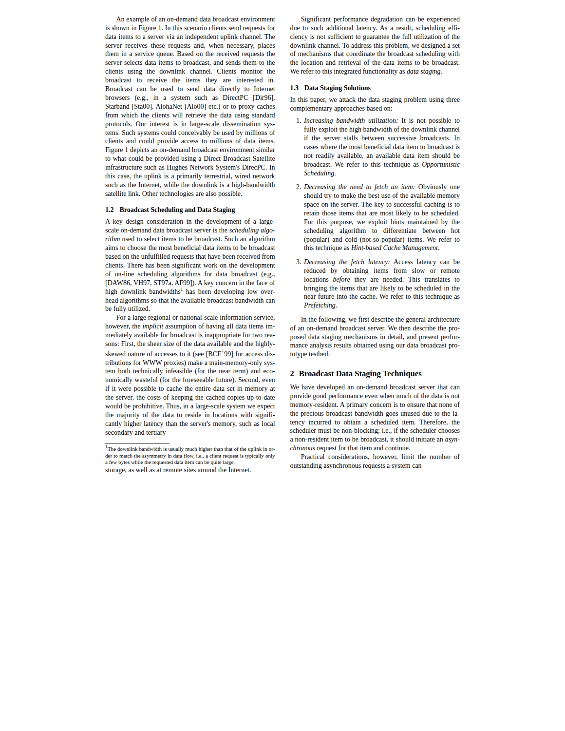An example of an on-demand data broadcast environment is shown in Figure 1. In this scenario clients send requests for data items to a server via an independent uplink channel. The server receives these requests and, when necessary, places them in a service queue. Based on the received requests the server selects data items to broadcast, and sends them to the clients using the downlink channel. Clients monitor the broadcast to receive the items they are interested in. Broadcast can be used to send data directly to Internet browsers (e.g., in a system such as DirectPC [Dir96], Starband [Sta00], AlohaNet [Alo00] etc.) or to proxy caches from which the clients will retrieve the data using standard protocols. Our interest is in large-scale dissemination systems. Such systems could conceivably be used by millions of clients and could provide access to millions of data items. Figure 1 depicts an on-demand broadcast environment similar to what could be provided using a Direct Broadcast Satellite infrastructure such as Hughes Network System's DirecPC. In this case, the uplink is a primarily terrestrial, wired network such as the Internet, while the downlink is a high-bandwidth satellite link. Other technologies are also possible.
1.2 Broadcast Scheduling and Data Staging
A key design consideration in the development of a large-scale on-demand data broadcast server is the scheduling algorithm used to select items to be broadcast. Such an algorithm aims to choose the most beneficial data items to be broadcast based on the unfulfilled requests that have been received from clients. There has been significant work on the development of on-line scheduling algorithms for data broadcast (e.g., [DAW86, VH97, ST97a, AF99]). A key concern in the face of high downlink bandwidths1 has been developing low overhead algorithms so that the available broadcast bandwidth can be fully utilized.
For a large regional or national-scale information service, however, the implicit assumption of having all data items immediately available for broadcast is inappropriate for two reasons: First, the sheer size of the data available and the highly-skewed nature of accesses to it (see [BCF+99] for access distributions for WWW proxies) make a main-memory-only system both technically infeasible (for the near term) and economically wasteful (for the foreseeable future). Second, even if it were possible to cache the entire data set in memory at the server, the costs of keeping the cached copies up-to-date would be prohibitive. Thus, in a large-scale system we expect the majority of the data to reside in locations with significantly higher latency than the server's memory, such as local secondary and tertiary
1The downlink bandwidth is usually much higher than that of the uplink in order to match the asymmetry in data flow, i.e., a client request is typically only a few bytes while the requested data item can be quite large.
storage, as well as at remote sites around the Internet.
Significant performance degradation can be experienced due to such additional latency. As a result, scheduling efficiency is not sufficient to guarantee the full utilization of the downlink channel. To address this problem, we designed a set of mechanisms that coordinate the broadcast scheduling with the location and retrieval of the data items to be broadcast. We refer to this integrated functionality as data staging.
1.3 Data Staging Solutions
In this paper, we attack the data staging problem using three complementary approaches based on:
Increasing bandwidth utilization: It is not possible to fully exploit the high bandwidth of the downlink channel if the server stalls between successive broadcasts. In cases where the most beneficial data item to broadcast is not readily available, an available data item should be broadcast. We refer to this technique as Opportunistic Scheduling.
Decreasing the need to fetch an item: Obviously one should try to make the best use of the available memory space on the server. The key to successful caching is to retain those items that are most likely to be scheduled. For this purpose, we exploit hints maintained by the scheduling algorithm to differentiate between hot (popular) and cold (not-so-popular) items. We refer to this technique as Hint-based Cache Management.
Decreasing the fetch latency: Access latency can be reduced by obtaining items from slow or remote locations before they are needed. This translates to bringing the items that are likely to be scheduled in the near future into the cache. We refer to this technique as Prefetching.
In the following, we first describe the general architecture of an on-demand broadcast server. We then describe the proposed data staging mechanisms in detail, and present performance analysis results obtained using our data broadcast prototype testbed.
2 Broadcast Data Staging Techniques
We have developed an on-demand broadcast server that can provide good performance even when much of the data is not memory-resident. A primary concern is to ensure that none of the precious broadcast bandwidth goes unused due to the latency incurred to obtain a scheduled item. Therefore, the scheduler must be non-blocking; i.e., if the scheduler chooses a non-resident item to be broadcast, it should initiate an asynchronous request for that item and continue.
Practical considerations, however, limit the number of outstanding asynchronous requests a system can